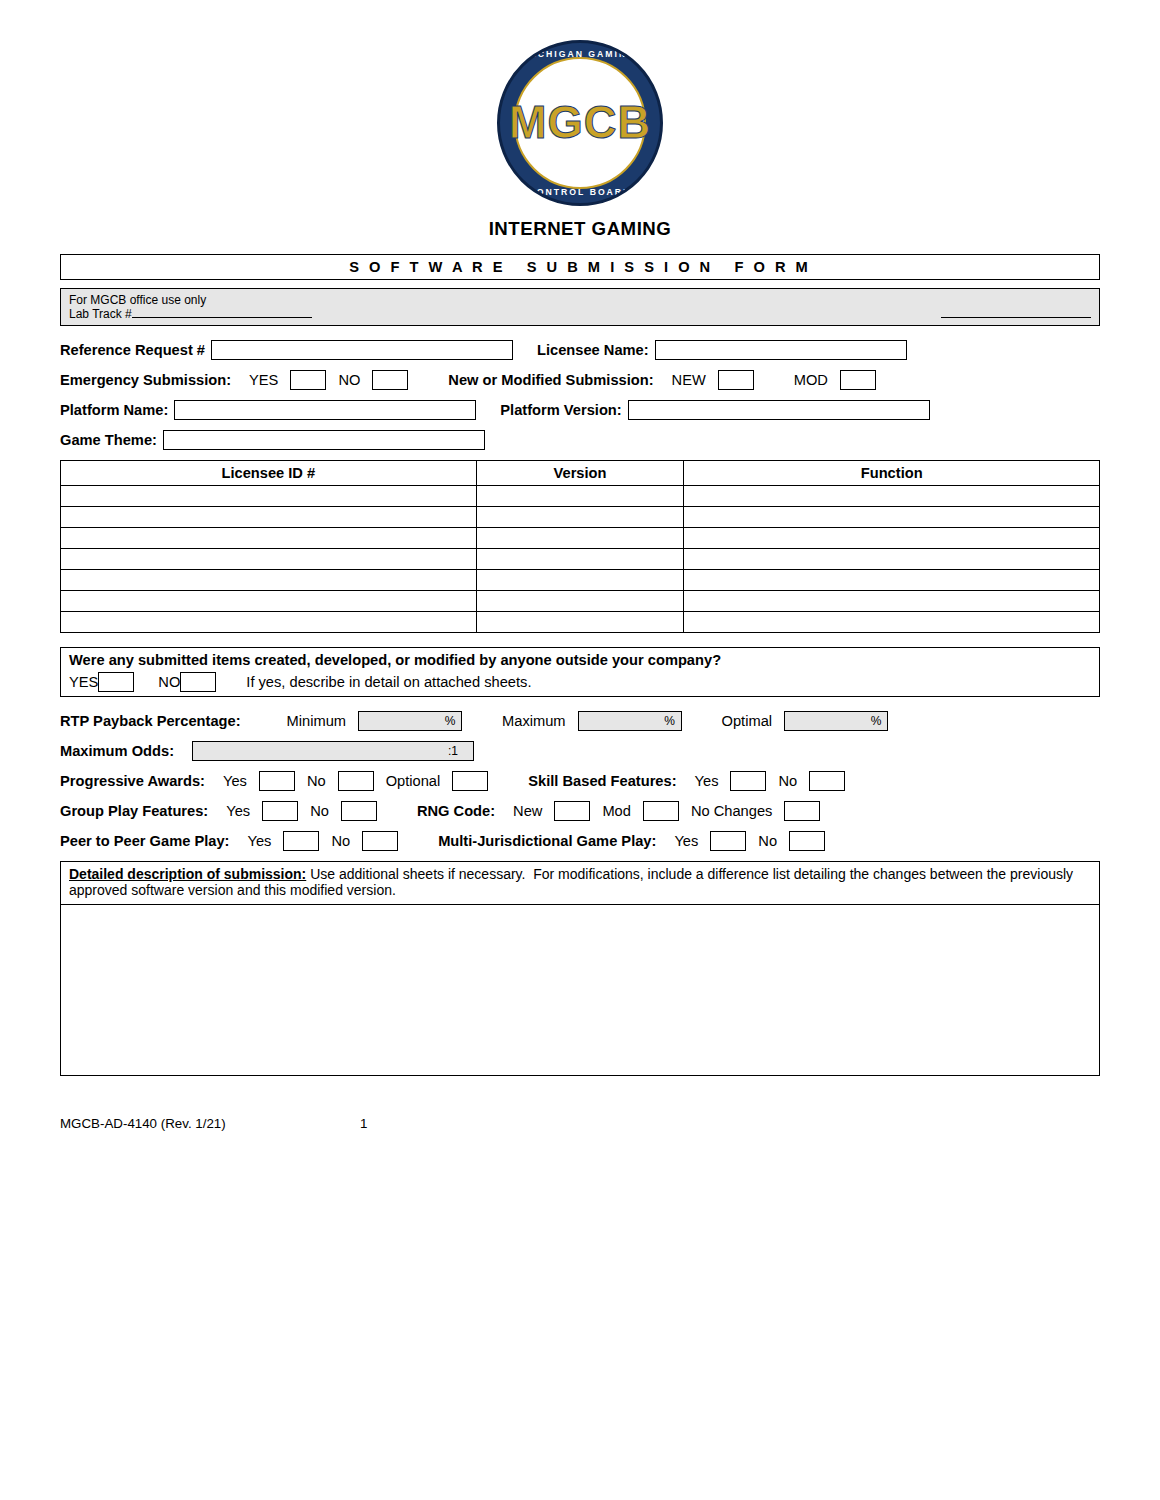MICHIGAN GAMING
CONTROL BOARD
MGCB
INTERNET GAMING
S O F T W A R E S U B M I S S I O N F O R M
For MGCB office use only
Lab Track #
Reference Request # Licensee Name:
Emergency Submission: YES NO New or Modified Submission: NEW MOD
Platform Name: Platform Version:
Game Theme:
| Licensee ID # | Version | Function |
| --- | --- | --- |
Were any submitted items created, developed, or modified by anyone outside your company?
YES NO If yes, describe in detail on attached sheets.
RTP Payback Percentage: Minimum % Maximum % Optimal %
Maximum Odds: :1
Progressive Awards: Yes No Optional Skill Based Features: Yes No
Group Play Features: Yes No RNG Code: New Mod No Changes
Peer to Peer Game Play: Yes No Multi-Jurisdictional Game Play: Yes No
Detailed description of submission: Use additional sheets if necessary. For modifications, include a difference list detailing the changes between the previously approved software version and this modified version.
MGCB-AD-4140 (Rev. 1/21)
1